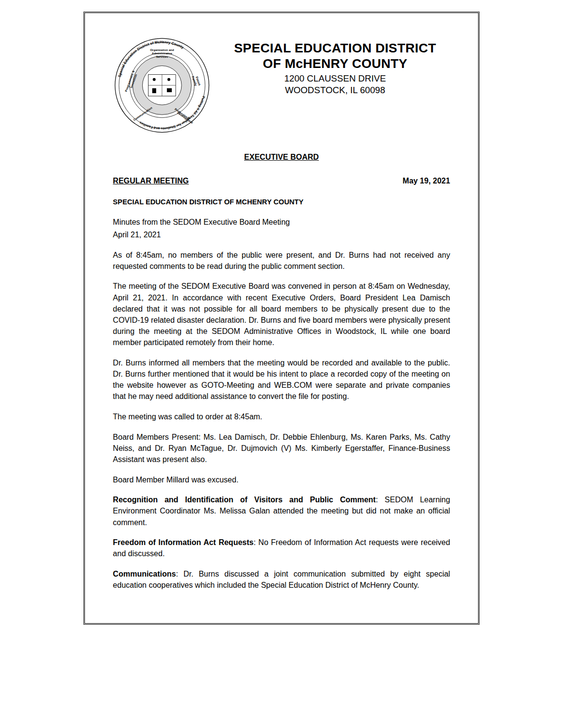Special Education District of McHenry County Putting It All Together for Students and Families Organization and Administrative Services Programmatic & Innovation Family Focus Communication Professional Development
SPECIAL EDUCATION DISTRICT
OF McHENRY COUNTY
1200 CLAUSSEN DRIVE
WOODSTOCK, IL 60098
EXECUTIVE BOARD
REGULAR MEETING May 19, 2021
SPECIAL EDUCATION DISTRICT OF MCHENRY COUNTY
Minutes from the SEDOM Executive Board Meeting
April 21, 2021
As of 8:45am, no members of the public were present, and Dr. Burns had not received any requested comments to be read during the public comment section.
The meeting of the SEDOM Executive Board was convened in person at 8:45am on Wednesday, April 21, 2021. In accordance with recent Executive Orders, Board President Lea Damisch declared that it was not possible for all board members to be physically present due to the COVID-19 related disaster declaration. Dr. Burns and five board members were physically present during the meeting at the SEDOM Administrative Offices in Woodstock, IL while one board member participated remotely from their home.
Dr. Burns informed all members that the meeting would be recorded and available to the public. Dr. Burns further mentioned that it would be his intent to place a recorded copy of the meeting on the website however as GOTO-Meeting and WEB.COM were separate and private companies that he may need additional assistance to convert the file for posting.
The meeting was called to order at 8:45am.
Board Members Present: Ms. Lea Damisch, Dr. Debbie Ehlenburg, Ms. Karen Parks, Ms. Cathy Neiss, and Dr. Ryan McTague, Dr. Dujmovich (V) Ms. Kimberly Egerstaffer, Finance-Business Assistant was present also.
Board Member Millard was excused.
Recognition and Identification of Visitors and Public Comment: SEDOM Learning Environment Coordinator Ms. Melissa Galan attended the meeting but did not make an official comment.
Freedom of Information Act Requests: No Freedom of Information Act requests were received and discussed.
Communications: Dr. Burns discussed a joint communication submitted by eight special education cooperatives which included the Special Education District of McHenry County.